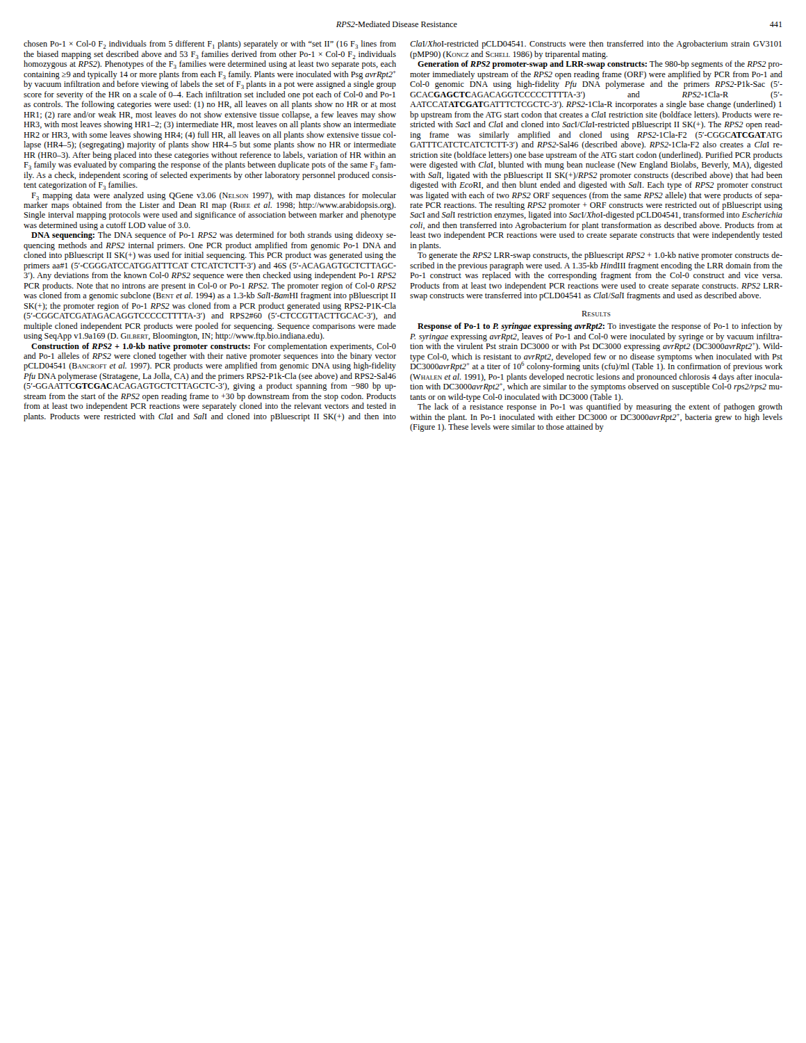RPS2-Mediated Disease Resistance
441
chosen Po-1 × Col-0 F2 individuals from 5 different F1 plants) separately or with “set II” (16 F3 lines from the biased mapping set described above and 53 F3 families derived from other Po-1 × Col-0 F2 individuals homozygous at RPS2). Phenotypes of the F3 families were determined using at least two separate pots, each containing ≥9 and typically 14 or more plants from each F3 family. Plants were inoculated with Psg avrRpt2+ by vacuum infiltration and before viewing of labels the set of F3 plants in a pot were assigned a single group score for severity of the HR on a scale of 0–4. Each infiltration set included one pot each of Col-0 and Po-1 as controls. The following categories were used: (1) no HR, all leaves on all plants show no HR or at most HR1; (2) rare and/or weak HR, most leaves do not show extensive tissue collapse, a few leaves may show HR3, with most leaves showing HR1–2; (3) intermediate HR, most leaves on all plants show an intermediate HR2 or HR3, with some leaves showing HR4; (4) full HR, all leaves on all plants show extensive tissue collapse (HR4–5); (segregating) majority of plants show HR4–5 but some plants show no HR or intermediate HR (HR0–3). After being placed into these categories without reference to labels, variation of HR within an F3 family was evaluated by comparing the response of the plants between duplicate pots of the same F3 family. As a check, independent scoring of selected experiments by other laboratory personnel produced consistent categorization of F3 families.
F3 mapping data were analyzed using QGene v3.06 (Nelson 1997), with map distances for molecular marker maps obtained from the Lister and Dean RI map (Rhee et al. 1998; http://www.arabidopsis.org). Single interval mapping protocols were used and significance of association between marker and phenotype was determined using a cutoff LOD value of 3.0.
DNA sequencing: The DNA sequence of Po-1 RPS2 was determined for both strands using dideoxy sequencing methods and RPS2 internal primers. One PCR product amplified from genomic Po-1 DNA and cloned into pBluescript II SK(+) was used for initial sequencing. This PCR product was generated using the primers aa#1 (5′-CGGGATCCATGGATTTCAT CTCATCTCTT-3′) and 46S (5′-ACAGAGTGCTCTTAGC-3′). Any deviations from the known Col-0 RPS2 sequence were then checked using independent Po-1 RPS2 PCR products. Note that no introns are present in Col-0 or Po-1 RPS2. The promoter region of Col-0 RPS2 was cloned from a genomic subclone (Bent et al. 1994) as a 1.3-kb Sal I-Bam HI fragment into pBluescript II SK(+); the promoter region of Po-1 RPS2 was cloned from a PCR product generated using RPS2-P1K-Cla (5′-CGGCATCGATAGACAGGTCCCCCTTTTA-3′) and RPS2#60 (5′-CTCCGTTACTTGCAC-3′), and multiple cloned independent PCR products were pooled for sequencing. Sequence comparisons were made using SeqApp v1.9a169 (D. Gilbert, Bloomington, IN; http://www.ftp.bio.indiana.edu).
Construction of RPS2 + 1.0-kb native promoter constructs: For complementation experiments, Col-0 and Po-1 alleles of RPS2 were cloned together with their native promoter sequences into the binary vector pCLD04541 (Bancroft et al. 1997). PCR products were amplified from genomic DNA using high-fidelity Pfu DNA polymerase (Stratagene, La Jolla, CA) and the primers RPS2-P1k-Cla (see above) and RPS2-Sal46 (5′-GGAATTCGTCGACACAGAGTGCTCTTAGCTC-3′), giving a product spanning from −980 bp upstream from the start of the RPS2 open reading frame to +30 bp downstream from the stop codon. Products from at least two independent PCR reactions were separately cloned into the relevant vectors and tested in plants. Products were restricted with Cla I and Sal I and cloned into pBluescript II SK(+) and then into Cla I/Xho I-restricted pCLD04541. Constructs were then transferred into the Agrobacterium strain GV3101 (pMP90) (Koncz and Schell 1986) by triparental mating.
Generation of RPS2 promoter-swap and LRR-swap constructs: The 980-bp segments of the RPS2 promoter immediately upstream of the RPS2 open reading frame (ORF) were amplified by PCR from Po-1 and Col-0 genomic DNA using high-fidelity Pfu DNA polymerase and the primers RPS2-P1k-Sac (5′-GCACGAGCTCAGACAGGTCCCCCTTTTA-3′) and RPS2-1Cla-R (5′-AATCCATATCGATGATTTCTCGCTC-3′). RPS2-1Cla-R incorporates a single base change (underlined) 1 bp upstream from the ATG start codon that creates a Cla I restriction site (boldface letters). Products were restricted with Sac I and Cla I and cloned into Sac I/Cla I-restricted pBluescript II SK(+). The RPS2 open reading frame was similarly amplified and cloned using RPS2-1Cla-F2 (5′-CGGCATCGATATG GATTTCATCTCATCTCTT-3′) and RPS2-Sal46 (described above). RPS2-1Cla-F2 also creates a Cla I restriction site (boldface letters) one base upstream of the ATG start codon (underlined). Purified PCR products were digested with Cla I, blunted with mung bean nuclease (New England Biolabs, Beverly, MA), digested with Sal I, ligated with the pBluescript II SK(+)/RPS2 promoter constructs (described above) that had been digested with Eco RI, and then blunt ended and digested with Sal I. Each type of RPS2 promoter construct was ligated with each of two RPS2 ORF sequences (from the same RPS2 allele) that were products of separate PCR reactions. The resulting RPS2 promoter + ORF constructs were restricted out of pBluescript using Sac I and Sal I restriction enzymes, ligated into Sac I/Xho I-digested pCLD04541, transformed into Escherichia coli, and then transferred into Agrobacterium for plant transformation as described above. Products from at least two independent PCR reactions were used to create separate constructs that were independently tested in plants.
To generate the RPS2 LRR-swap constructs, the pBluescript RPS2 + 1.0-kb native promoter constructs described in the previous paragraph were used. A 1.35-kb HindIII fragment encoding the LRR domain from the Po-1 construct was replaced with the corresponding fragment from the Col-0 construct and vice versa. Products from at least two independent PCR reactions were used to create separate constructs. RPS2 LRR-swap constructs were transferred into pCLD04541 as Cla I/Sal I fragments and used as described above.
Results
Response of Po-1 to P. syringae expressing avrRpt2: To investigate the response of Po-1 to infection by P. syringae expressing avrRpt2, leaves of Po-1 and Col-0 were inoculated by syringe or by vacuum infiltration with the virulent Pst strain DC3000 or with Pst DC3000 expressing avrRpt2 (DC3000avrRpt2+). Wild-type Col-0, which is resistant to avrRpt2, developed few or no disease symptoms when inoculated with Pst DC3000avrRpt2+ at a titer of 106 colony-forming units (cfu)/ml (Table 1). In confirmation of previous work (Whalen et al. 1991), Po-1 plants developed necrotic lesions and pronounced chlorosis 4 days after inoculation with DC3000avrRpt2+, which are similar to the symptoms observed on susceptible Col-0 rps2/rps2 mutants or on wild-type Col-0 inoculated with DC3000 (Table 1).
The lack of a resistance response in Po-1 was quantified by measuring the extent of pathogen growth within the plant. In Po-1 inoculated with either DC3000 or DC3000avrRpt2+, bacteria grew to high levels (Figure 1). These levels were similar to those attained by